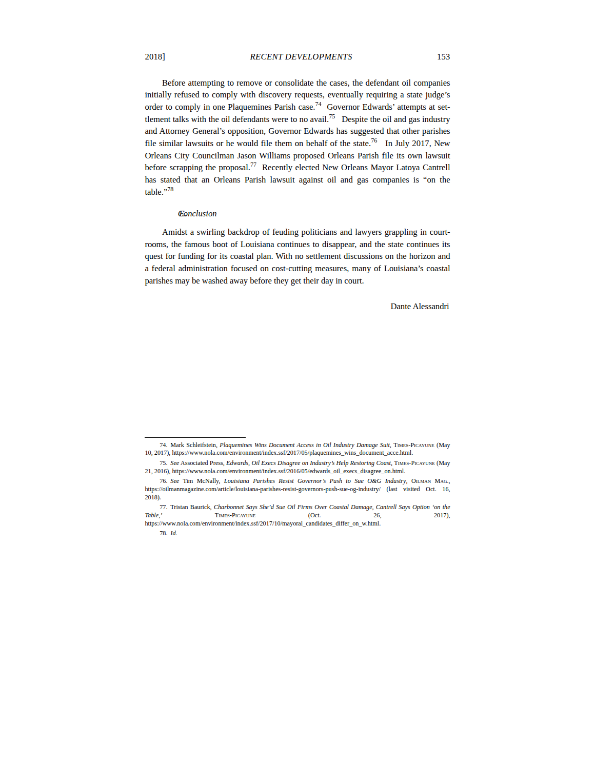2018] RECENT DEVELOPMENTS 153
Before attempting to remove or consolidate the cases, the defendant oil companies initially refused to comply with discovery requests, eventually requiring a state judge’s order to comply in one Plaquemines Parish case.74 Governor Edwards’ attempts at settlement talks with the oil defendants were to no avail.75 Despite the oil and gas industry and Attorney General’s opposition, Governor Edwards has suggested that other parishes file similar lawsuits or he would file them on behalf of the state.76 In July 2017, New Orleans City Councilman Jason Williams proposed Orleans Parish file its own lawsuit before scrapping the proposal.77 Recently elected New Orleans Mayor Latoya Cantrell has stated that an Orleans Parish lawsuit against oil and gas companies is “on the table.”78
E. Conclusion
Amidst a swirling backdrop of feuding politicians and lawyers grappling in courtrooms, the famous boot of Louisiana continues to disappear, and the state continues its quest for funding for its coastal plan. With no settlement discussions on the horizon and a federal administration focused on cost-cutting measures, many of Louisiana’s coastal parishes may be washed away before they get their day in court.
Dante Alessandri
74. Mark Schleifstein, Plaquemines Wins Document Access in Oil Industry Damage Suit, Times-Picayune (May 10, 2017), https://www.nola.com/environment/index.ssf/2017/05/plaquemines_wins_document_acce.html.
75. See Associated Press, Edwards, Oil Execs Disagree on Industry’s Help Restoring Coast, Times-Picayune (May 21, 2016), https://www.nola.com/environment/index.ssf/2016/05/edwards_oil_execs_disagree_on.html.
76. See Tim McNally, Louisiana Parishes Resist Governor’s Push to Sue O&G Industry, Oilman Mag., https://oilmanmagazine.com/article/louisiana-parishes-resist-governors-push-sue-og-industry/ (last visited Oct. 16, 2018).
77. Tristan Baurick, Charbonnet Says She’d Sue Oil Firms Over Coastal Damage, Cantrell Says Option ‘on the Table,’ Times-Picayune (Oct. 26, 2017), https://www.nola.com/environment/index.ssf/2017/10/mayoral_candidates_differ_on_w.html.
78. Id.